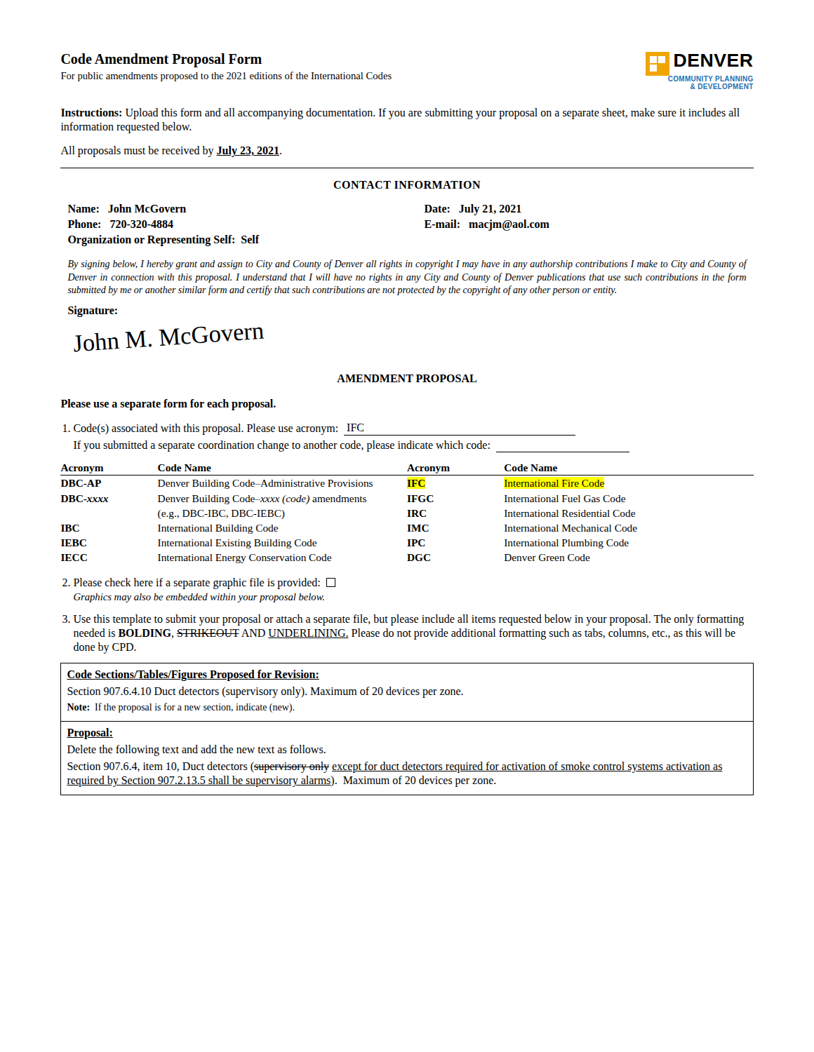Code Amendment Proposal Form
For public amendments proposed to the 2021 editions of the International Codes
DENVER
COMMUNITY PLANNING
& DEVELOPMENT
Instructions: Upload this form and all accompanying documentation. If you are submitting your proposal on a separate sheet, make sure it includes all information requested below.
All proposals must be received by July 23, 2021.
CONTACT INFORMATION
Name: John McGovern
Date: July 21, 2021
Phone: 720-320-4884
E-mail: macjm@aol.com
Organization or Representing Self: Self
By signing below, I hereby grant and assign to City and County of Denver all rights in copyright I may have in any authorship contributions I make to City and County of Denver in connection with this proposal. I understand that I will have no rights in any City and County of Denver publications that use such contributions in the form submitted by me or another similar form and certify that such contributions are not protected by the copyright of any other person or entity.
Signature:
John M. McGovern
AMENDMENT PROPOSAL
Please use a separate form for each proposal.
Code(s) associated with this proposal. Please use acronym: IFC
If you submitted a separate coordination change to another code, please indicate which code:
| Acronym | Code Name | Acronym | Code Name |
| --- | --- | --- | --- |
| DBC-AP | Denver Building Code–Administrative Provisions | IFC | International Fire Code |
| DBC- xxxx | Denver Building Code– xxxx (code) amendments | IFGC | International Fuel Gas Code |
| | (e.g., DBC-IBC, DBC-IEBC) | IRC | International Residential Code |
| IBC | International Building Code | IMC | International Mechanical Code |
| IEBC | International Existing Building Code | IPC | International Plumbing Code |
| IECC | International Energy Conservation Code | DGC | Denver Green Code |
Please check here if a separate graphic file is provided:
Graphics may also be embedded within your proposal below.
Use this template to submit your proposal or attach a separate file, but please include all items requested below in your proposal. The only formatting needed is BOLDING, STRIKEOUT AND UNDERLINING. Please do not provide additional formatting such as tabs, columns, etc., as this will be done by CPD.
Code Sections/Tables/Figures Proposed for Revision:
Section 907.6.4.10 Duct detectors (supervisory only). Maximum of 20 devices per zone.
Note: If the proposal is for a new section, indicate (new).
Proposal:
Delete the following text and add the new text as follows.
Section 907.6.4, item 10, Duct detectors (supervisory only except for duct detectors required for activation of smoke control systems activation as required by Section 907.2.13.5 shall be supervisory alarms). Maximum of 20 devices per zone.